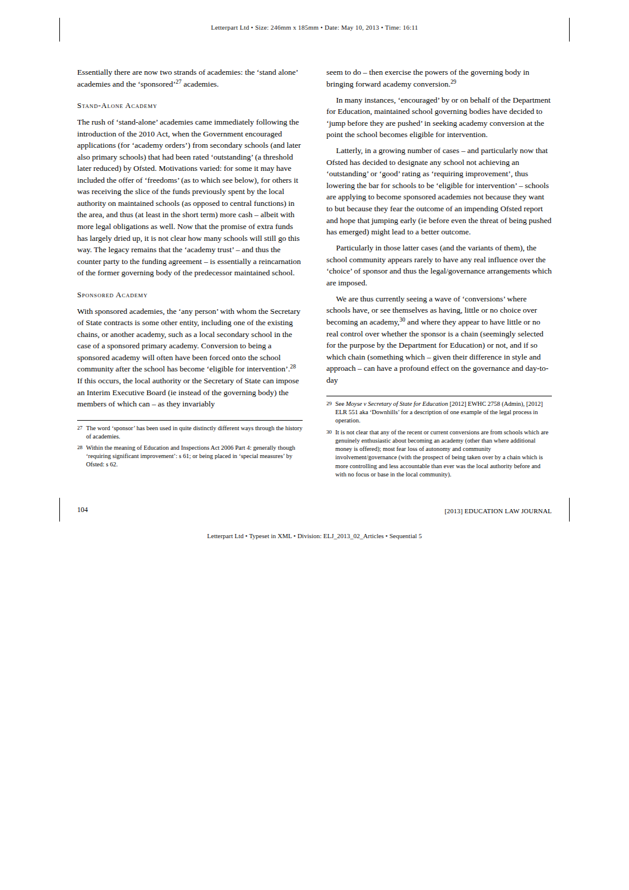Letterpart Ltd • Size: 246mm x 185mm • Date: May 10, 2013 • Time: 16:11
Essentially there are now two strands of academies: the ‘stand alone’ academies and the ‘sponsored’27 academies.
Stand-Alone Academy
The rush of ‘stand-alone’ academies came immediately following the introduction of the 2010 Act, when the Government encouraged applications (for ‘academy orders’) from secondary schools (and later also primary schools) that had been rated ‘outstanding’ (a threshold later reduced) by Ofsted. Motivations varied: for some it may have included the offer of ‘freedoms’ (as to which see below), for others it was receiving the slice of the funds previously spent by the local authority on maintained schools (as opposed to central functions) in the area, and thus (at least in the short term) more cash – albeit with more legal obligations as well. Now that the promise of extra funds has largely dried up, it is not clear how many schools will still go this way. The legacy remains that the ‘academy trust’ – and thus the counter party to the funding agreement – is essentially a reincarnation of the former governing body of the predecessor maintained school.
Sponsored Academy
With sponsored academies, the ‘any person’ with whom the Secretary of State contracts is some other entity, including one of the existing chains, or another academy, such as a local secondary school in the case of a sponsored primary academy. Conversion to being a sponsored academy will often have been forced onto the school community after the school has become ‘eligible for intervention’.28 If this occurs, the local authority or the Secretary of State can impose an Interim Executive Board (ie instead of the governing body) the members of which can – as they invariably
27 The word ‘sponsor’ has been used in quite distinctly different ways through the history of academies.
28 Within the meaning of Education and Inspections Act 2006 Part 4: generally though ‘requiring significant improvement’: s 61; or being placed in ‘special measures’ by Ofsted: s 62.
seem to do – then exercise the powers of the governing body in bringing forward academy conversion.29
In many instances, ‘encouraged’ by or on behalf of the Department for Education, maintained school governing bodies have decided to ‘jump before they are pushed’ in seeking academy conversion at the point the school becomes eligible for intervention.
Latterly, in a growing number of cases – and particularly now that Ofsted has decided to designate any school not achieving an ‘outstanding’ or ‘good’ rating as ‘requiring improvement’, thus lowering the bar for schools to be ‘eligible for intervention’ – schools are applying to become sponsored academies not because they want to but because they fear the outcome of an impending Ofsted report and hope that jumping early (ie before even the threat of being pushed has emerged) might lead to a better outcome.
Particularly in those latter cases (and the variants of them), the school community appears rarely to have any real influence over the ‘choice’ of sponsor and thus the legal/governance arrangements which are imposed.
We are thus currently seeing a wave of ‘conversions’ where schools have, or see themselves as having, little or no choice over becoming an academy,30 and where they appear to have little or no real control over whether the sponsor is a chain (seemingly selected for the purpose by the Department for Education) or not, and if so which chain (something which – given their difference in style and approach – can have a profound effect on the governance and day-to-day
29 See Moyse v Secretary of State for Education [2012] EWHC 2758 (Admin), [2012] ELR 551 aka ‘Downhills’ for a description of one example of the legal process in operation.
30 It is not clear that any of the recent or current conversions are from schools which are genuinely enthusiastic about becoming an academy (other than where additional money is offered); most fear loss of autonomy and community involvement/governance (with the prospect of being taken over by a chain which is more controlling and less accountable than ever was the local authority before and with no focus or base in the local community).
104
[2013] EDUCATION LAW JOURNAL
Letterpart Ltd • Typeset in XML • Division: ELJ_2013_02_Articles • Sequential 5